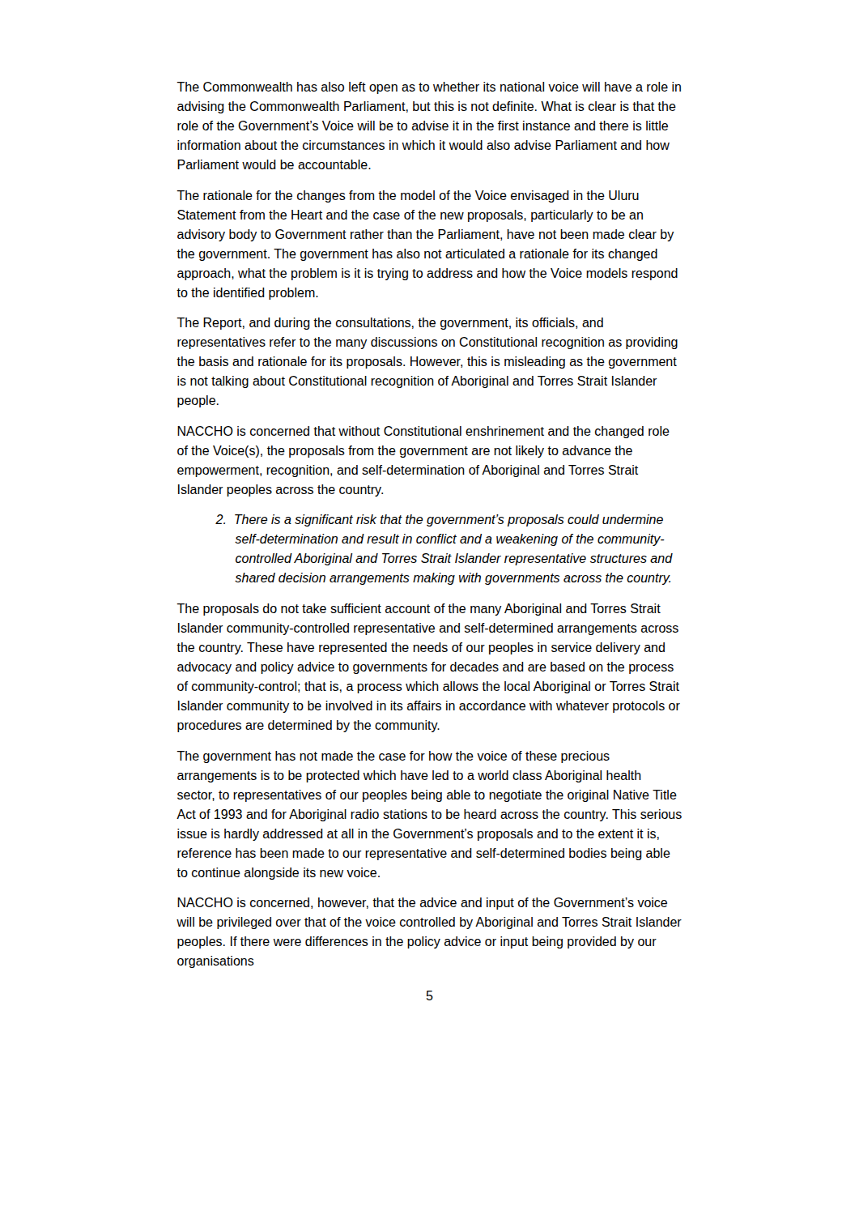The Commonwealth has also left open as to whether its national voice will have a role in advising the Commonwealth Parliament, but this is not definite. What is clear is that the role of the Government’s Voice will be to advise it in the first instance and there is little information about the circumstances in which it would also advise Parliament and how Parliament would be accountable.
The rationale for the changes from the model of the Voice envisaged in the Uluru Statement from the Heart and the case of the new proposals, particularly to be an advisory body to Government rather than the Parliament, have not been made clear by the government. The government has also not articulated a rationale for its changed approach, what the problem is it is trying to address and how the Voice models respond to the identified problem.
The Report, and during the consultations, the government, its officials, and representatives refer to the many discussions on Constitutional recognition as providing the basis and rationale for its proposals. However, this is misleading as the government is not talking about Constitutional recognition of Aboriginal and Torres Strait Islander people.
NACCHO is concerned that without Constitutional enshrinement and the changed role of the Voice(s), the proposals from the government are not likely to advance the empowerment, recognition, and self-determination of Aboriginal and Torres Strait Islander peoples across the country.
2. There is a significant risk that the government’s proposals could undermine self-determination and result in conflict and a weakening of the community-controlled Aboriginal and Torres Strait Islander representative structures and shared decision arrangements making with governments across the country.
The proposals do not take sufficient account of the many Aboriginal and Torres Strait Islander community-controlled representative and self-determined arrangements across the country. These have represented the needs of our peoples in service delivery and advocacy and policy advice to governments for decades and are based on the process of community-control; that is, a process which allows the local Aboriginal or Torres Strait Islander community to be involved in its affairs in accordance with whatever protocols or procedures are determined by the community.
The government has not made the case for how the voice of these precious arrangements is to be protected which have led to a world class Aboriginal health sector, to representatives of our peoples being able to negotiate the original Native Title Act of 1993 and for Aboriginal radio stations to be heard across the country. This serious issue is hardly addressed at all in the Government’s proposals and to the extent it is, reference has been made to our representative and self-determined bodies being able to continue alongside its new voice.
NACCHO is concerned, however, that the advice and input of the Government’s voice will be privileged over that of the voice controlled by Aboriginal and Torres Strait Islander peoples. If there were differences in the policy advice or input being provided by our organisations
5